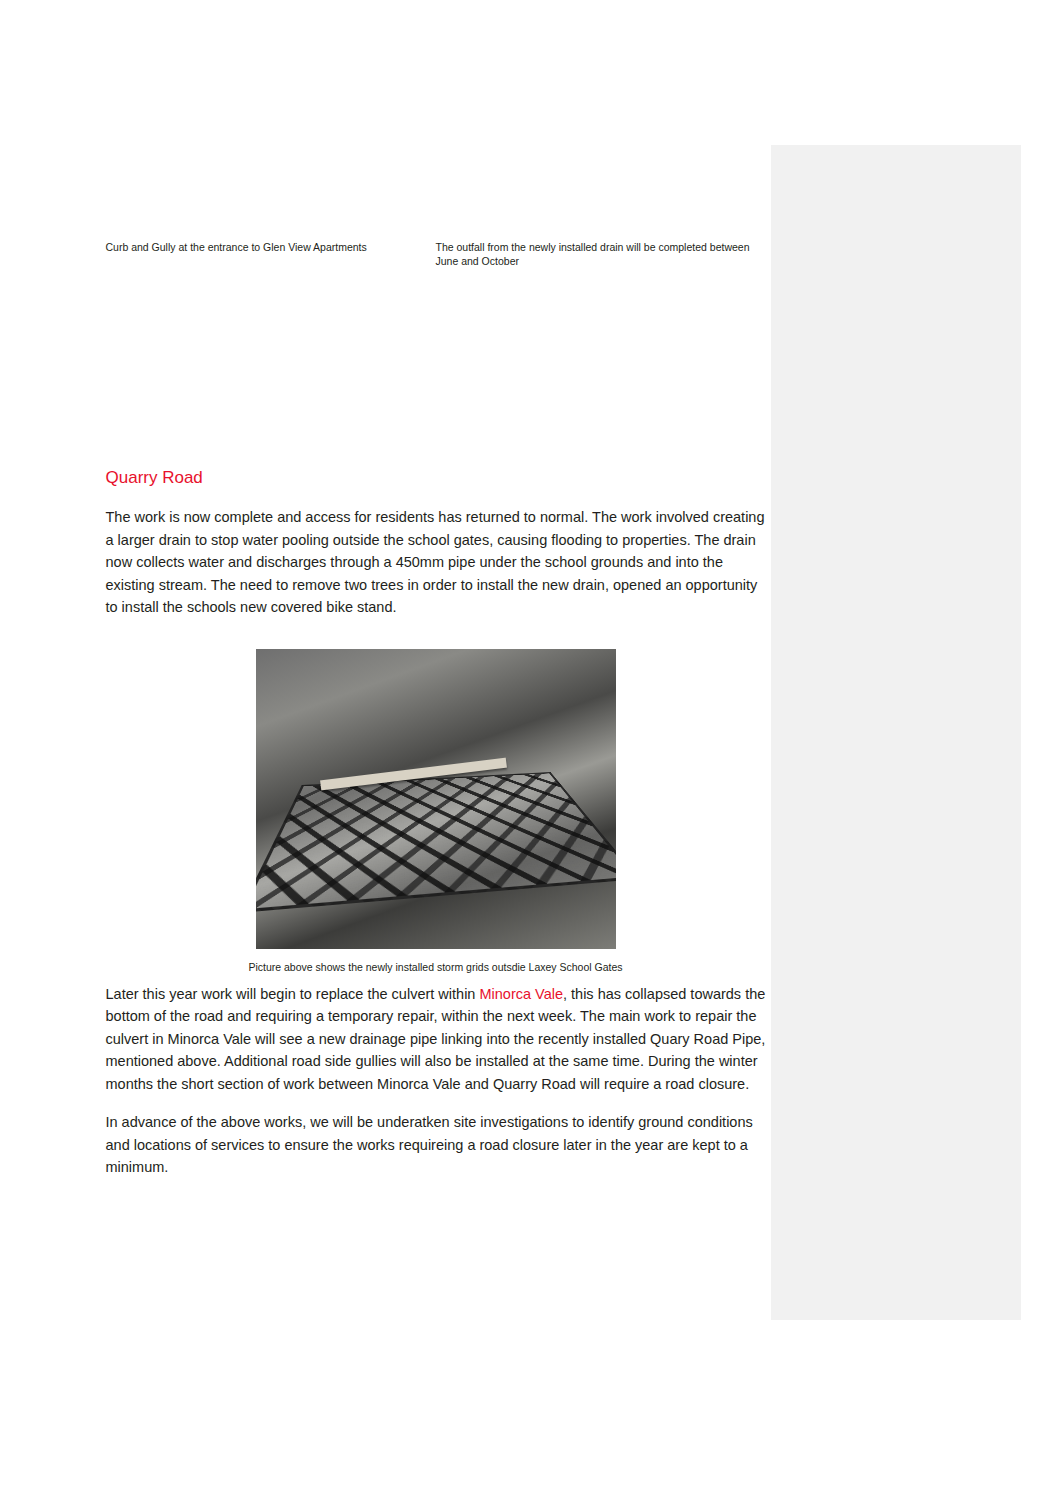Curb and Gully at the entrance to Glen View Apartments
The outfall from the newly installed drain will be completed between June and October
Quarry Road
The work is now complete and access for residents has returned to normal. The work involved creating a larger drain to stop water pooling outside the school gates, causing flooding to properties. The drain now collects water and discharges through a 450mm pipe under the school grounds and into the existing stream. The need to remove two trees in order to install the new drain, opened an opportunity to install the schools new covered bike stand.
Picture above shows the newly installed storm grids outsdie Laxey School Gates
Later this year work will begin to replace the culvert within Minorca Vale, this has collapsed towards the bottom of the road and requiring a temporary repair, within the next week. The main work to repair the culvert in Minorca Vale will see a new drainage pipe linking into the recently installed Quary Road Pipe, mentioned above. Additional road side gullies will also be installed at the same time. During the winter months the short section of work between Minorca Vale and Quarry Road will require a road closure.
In advance of the above works, we will be underatken site investigations to identify ground conditions and locations of services to ensure the works requireing a road closure later in the year are kept to a minimum.